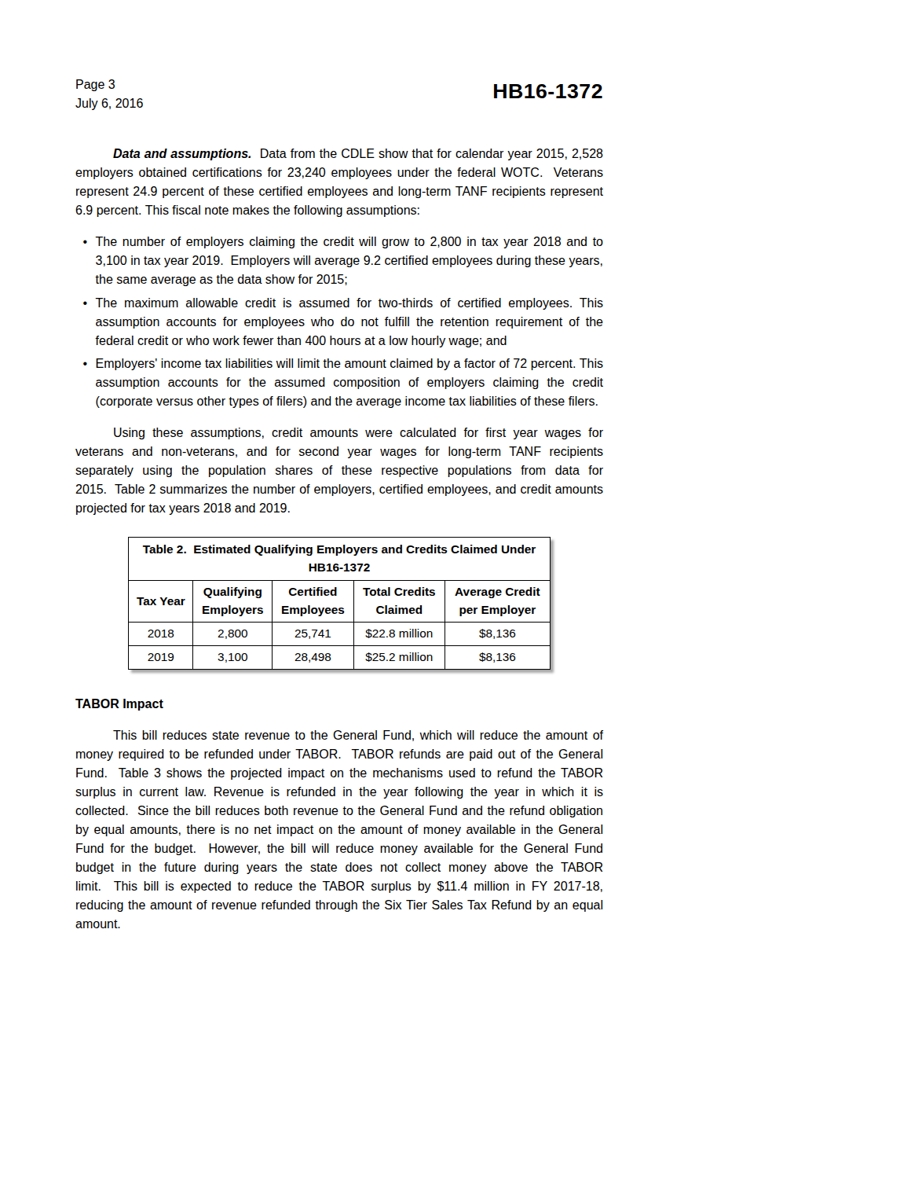Page 3
July 6, 2016
HB16-1372
Data and assumptions. Data from the CDLE show that for calendar year 2015, 2,528 employers obtained certifications for 23,240 employees under the federal WOTC. Veterans represent 24.9 percent of these certified employees and long-term TANF recipients represent 6.9 percent. This fiscal note makes the following assumptions:
The number of employers claiming the credit will grow to 2,800 in tax year 2018 and to 3,100 in tax year 2019. Employers will average 9.2 certified employees during these years, the same average as the data show for 2015;
The maximum allowable credit is assumed for two-thirds of certified employees. This assumption accounts for employees who do not fulfill the retention requirement of the federal credit or who work fewer than 400 hours at a low hourly wage; and
Employers' income tax liabilities will limit the amount claimed by a factor of 72 percent. This assumption accounts for the assumed composition of employers claiming the credit (corporate versus other types of filers) and the average income tax liabilities of these filers.
Using these assumptions, credit amounts were calculated for first year wages for veterans and non-veterans, and for second year wages for long-term TANF recipients separately using the population shares of these respective populations from data for 2015. Table 2 summarizes the number of employers, certified employees, and credit amounts projected for tax years 2018 and 2019.
Table 2. Estimated Qualifying Employers and Credits Claimed Under HB16-1372
| Tax Year | Qualifying Employers | Certified Employees | Total Credits Claimed | Average Credit per Employer |
| --- | --- | --- | --- | --- |
| 2018 | 2,800 | 25,741 | $22.8 million | $8,136 |
| 2019 | 3,100 | 28,498 | $25.2 million | $8,136 |
TABOR Impact
This bill reduces state revenue to the General Fund, which will reduce the amount of money required to be refunded under TABOR. TABOR refunds are paid out of the General Fund. Table 3 shows the projected impact on the mechanisms used to refund the TABOR surplus in current law. Revenue is refunded in the year following the year in which it is collected. Since the bill reduces both revenue to the General Fund and the refund obligation by equal amounts, there is no net impact on the amount of money available in the General Fund for the budget. However, the bill will reduce money available for the General Fund budget in the future during years the state does not collect money above the TABOR limit. This bill is expected to reduce the TABOR surplus by $11.4 million in FY 2017-18, reducing the amount of revenue refunded through the Six Tier Sales Tax Refund by an equal amount.